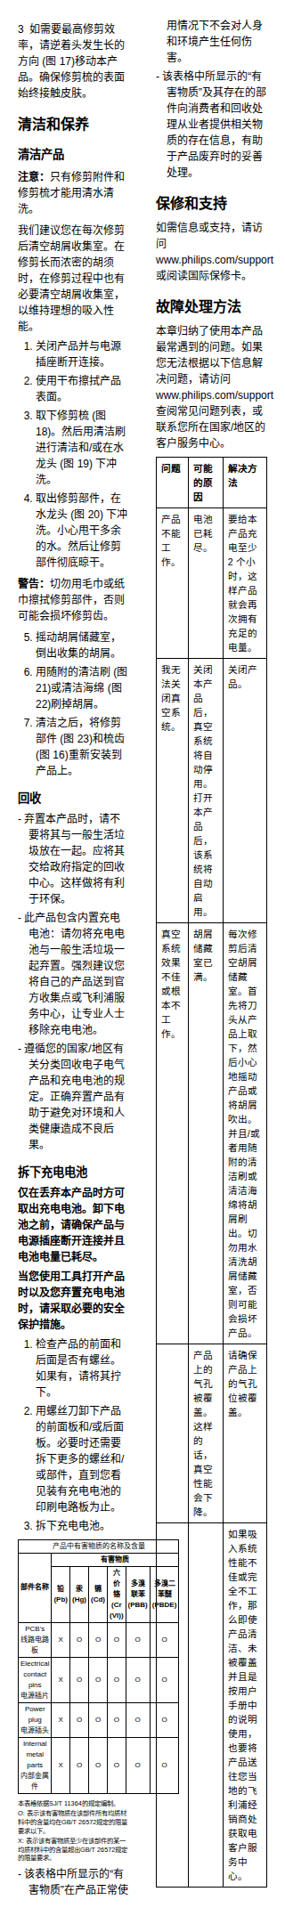3 如需要最高修剪效率，请逆着头发生长的方向 (图 17)移动本产品。确保修剪梳的表面始终接触皮肤。
清洁和保养
清洁产品
注意：只有修剪附件和修剪梳才能用清水清洗。
我们建议您在每次修剪后清空胡屑收集室。在修剪长而浓密的胡须时，在修剪过程中也有必要清空胡屑收集室，以维持理想的吸入性能。
关闭产品并与电源插座断开连接。
使用干布擦拭产品表面。
取下修剪梳 (图 18)。然后用清洁刷进行清洁和/或在水龙头 (图 19) 下冲洗。
取出修剪部件，在水龙头 (图 20) 下冲洗。小心甩干多余的水。然后让修剪部件彻底晾干。
警告：切勿用毛巾或纸巾擦拭修剪部件，否则可能会损坏修剪齿。
摇动胡屑储藏室，倒出收集的胡屑。
用随附的清洁刷 (图 21)或清洁海绵 (图 22)刷掉胡屑。
清洁之后，将修剪部件 (图 23)和梳齿 (图 16)重新安装到产品上。
回收
弃置本产品时，请不要将其与一般生活垃圾放在一起。应将其交给政府指定的回收中心。这样做将有利于环保。
此产品包含内置充电电池：请勿将充电电池与一般生活垃圾一起弃置。强烈建议您将自己的产品送到官方收集点或飞利浦服务中心，让专业人士移除充电电池。
遵循您的国家/地区有关分类回收电子电气产品和充电电池的规定。正确弃置产品有助于避免对环境和人类健康造成不良后果。
拆下充电电池
仅在丢弃本产品时方可取出充电电池。卸下电池之前，请确保产品与电源插座断开连接并且电池电量已耗尽。
当您使用工具打开产品时以及您弃置充电电池时，请采取必要的安全保护措施。
检查产品的前面和后面是否有螺丝。如果有，请将其拧下。
用螺丝刀卸下产品的前面板和/或后面板。必要时还需要拆下更多的螺丝和/或部件，直到您看见装有充电电池的印刷电路板为止。
拆下充电电池。
产品中有害物质的名称及含量
| 部件名称 | 有害物质 |
| --- | --- |
| 铅 (Pb) | 汞 (Hg) | 镉 (Cd) | 六价铬 (Cr (VI)) | 多溴联苯 (PBB) | 多溴二苯醚 (PBDE) |
| PCB's 线路电路板 | X | O | O | O | O | O |
| Electrical contact pins 电源插片 | X | O | O | O | O | O |
| Power plug 电源插头 | X | O | O | O | O | O |
| Internal metal parts 内部金属件 | X | O | O | O | O | O |
本表格依据SJ/T 11364的规定编制。
O: 表示该有害物质在该部件所有均质材料中的含量均在GB/T 26572规定的限量要求以下。
X: 表示该有害物质至少在该部件的某一均质材料中的含量超出GB/T 26572规定的限量要求。
该表格中所显示的“有害物质”在产品正常使用情况下不会对人身和环境产生任何伤害。
该表格中所显示的“有害物质”及其存在的部件向消费者和回收处理从业者提供相关物质的存在信息，有助于产品废弃时的妥善处理。
保修和支持
如需信息或支持，请访问 www.philips.com/support 或阅读国际保修卡。
故障处理方法
本章归纳了使用本产品最常遇到的问题。如果您无法根据以下信息解决问题，请访问 www.philips.com/support 查阅常见问题列表，或联系您所在国家/地区的客户服务中心。
| 问题 | 可能的原因 | 解决方法 |
| --- | --- | --- |
| 产品不能工作。 | 电池已耗尽。 | 要给本产品充电至少 2 个小时，这样产品就会再次拥有充足的电量。 |
| 我无法关闭真空系统。 | 关闭本产品后，真空系统将自动停用。打开本产品后，该系统将自动启用。 | 关闭产品。 |
| 真空系统效果不佳或根本不工作。 | 胡屑储藏室已满。 | 每次修剪后清空胡屑储藏室。首先将刀头从产品上取下，然后小心地摇动产品或将胡屑吹出。并且/或者用随附的清洁刷或清洁海绵将胡屑刷出。切勿用水清洗胡屑储藏室，否则可能会损坏产品。 |
| | 产品上的气孔被覆盖。这样的话，真空性能会下降。 | 请确保产品上的气孔位被覆盖。 |
| | | 如果吸入系统性能不佳或完全不工作，那么即使产品清洁、未被覆盖并且是按用户手册中的说明使用，也要将产品送往您当地的飞利浦经销商处获取电客户服务中心。 |